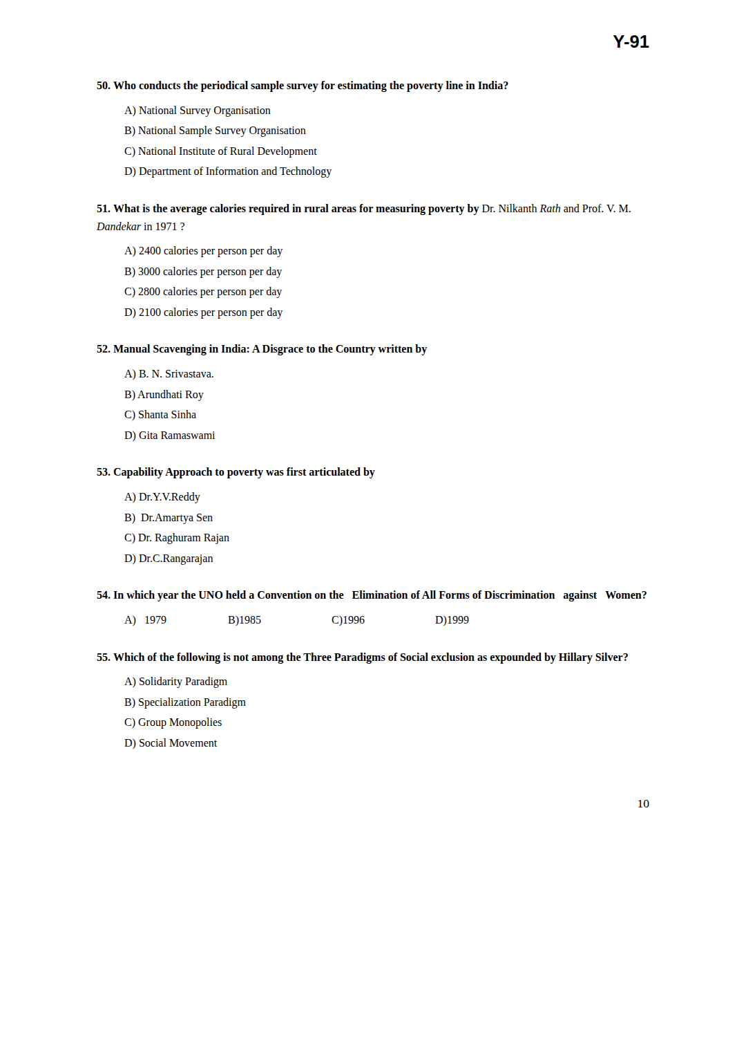Y-91
50. Who conducts the periodical sample survey for estimating the poverty line in India?
A) National Survey Organisation
B) National Sample Survey Organisation
C) National Institute of Rural Development
D) Department of Information and Technology
51. What is the average calories required in rural areas for measuring poverty by Dr. Nilkanth Rath and Prof. V. M. Dandekar in 1971 ?
A) 2400 calories per person per day
B) 3000 calories per person per day
C) 2800 calories per person per day
D) 2100 calories per person per day
52. Manual Scavenging in India: A Disgrace to the Country written by
A) B. N. Srivastava.
B) Arundhati Roy
C) Shanta Sinha
D) Gita Ramaswami
53. Capability Approach to poverty was first articulated by
A) Dr.Y.V.Reddy
B) Dr.Amartya Sen
C) Dr. Raghuram Rajan
D) Dr.C.Rangarajan
54. In which year the UNO held a Convention on the Elimination of All Forms of Discrimination against Women?
A) 1979 B)1985 C)1996 D)1999
55. Which of the following is not among the Three Paradigms of Social exclusion as expounded by Hillary Silver?
A) Solidarity Paradigm
B) Specialization Paradigm
C) Group Monopolies
D) Social Movement
10